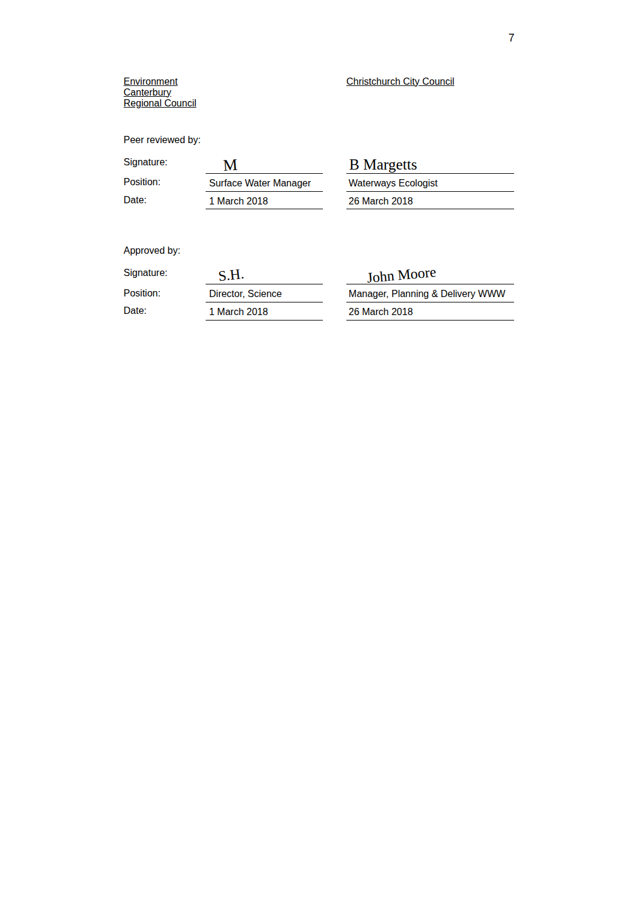7
| Environment Canterbury Regional Council | | Christchurch City Council |
| Peer reviewed by: | | | |
| Signature: | M | | B Margetts |
| Position: | Surface Water Manager | | Waterways Ecologist |
| Date: | 1 March 2018 | | 26 March 2018 |
| Approved by: | | | |
| Signature: | S.H. | | John Moore |
| Position: | Director, Science | | Manager, Planning & Delivery WWW |
| Date: | 1 March 2018 | | 26 March 2018 |